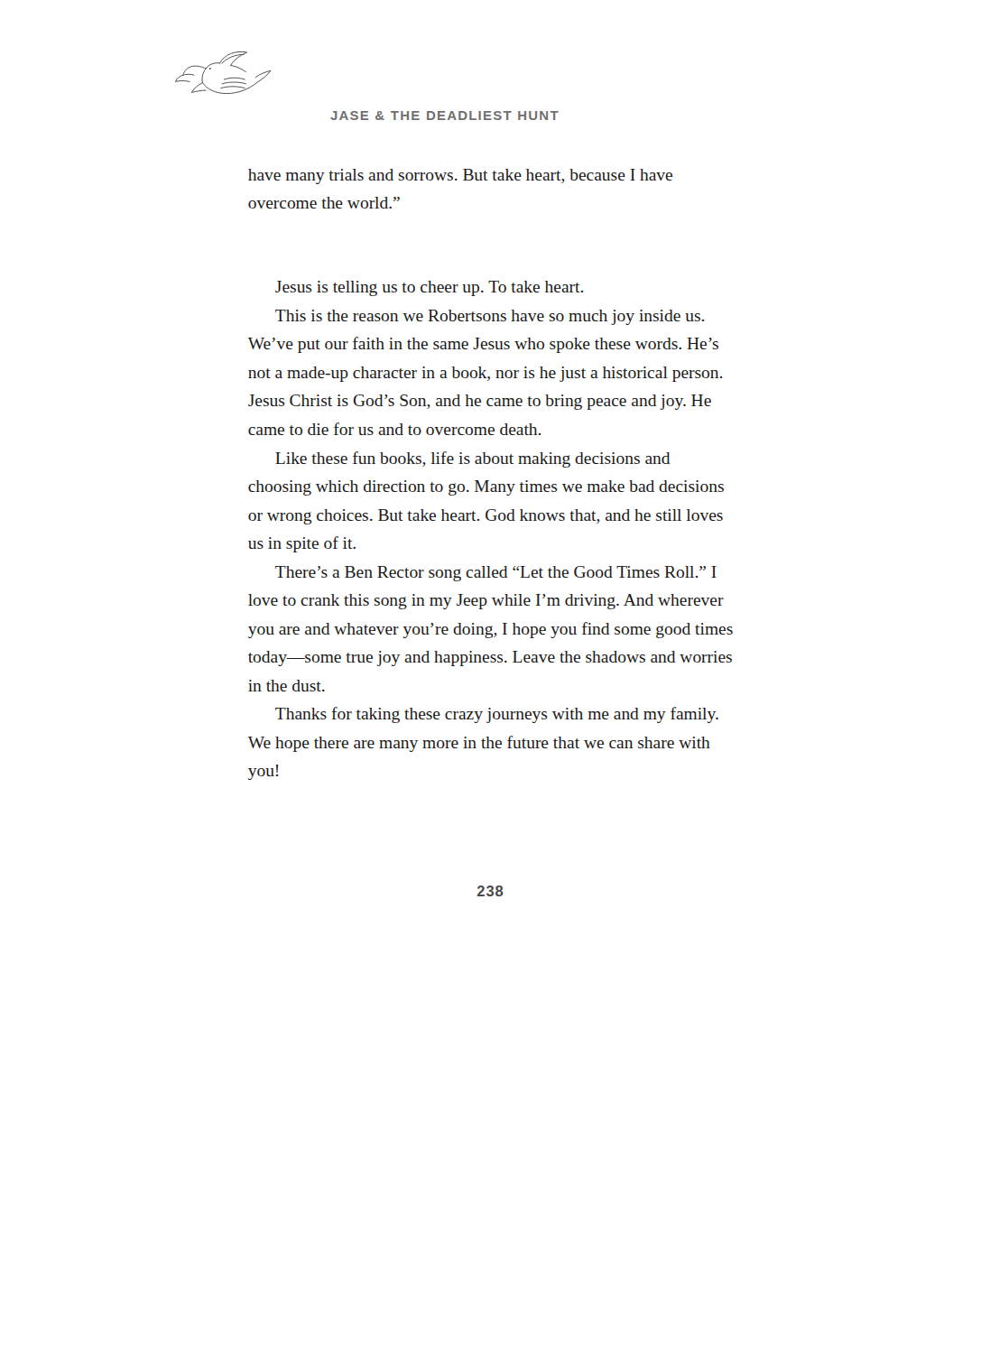JASE & THE DEADLIEST HUNT
have many trials and sorrows. But take heart, because I have overcome the world.”
Jesus is telling us to cheer up. To take heart.
This is the reason we Robertsons have so much joy inside us. We’ve put our faith in the same Jesus who spoke these words. He’s not a made-up character in a book, nor is he just a historical person. Jesus Christ is God’s Son, and he came to bring peace and joy. He came to die for us and to overcome death.
Like these fun books, life is about making decisions and choosing which direction to go. Many times we make bad decisions or wrong choices. But take heart. God knows that, and he still loves us in spite of it.
There’s a Ben Rector song called “Let the Good Times Roll.” I love to crank this song in my Jeep while I’m driving. And wherever you are and whatever you’re doing, I hope you find some good times today—some true joy and happiness. Leave the shadows and worries in the dust.
Thanks for taking these crazy journeys with me and my family. We hope there are many more in the future that we can share with you!
238